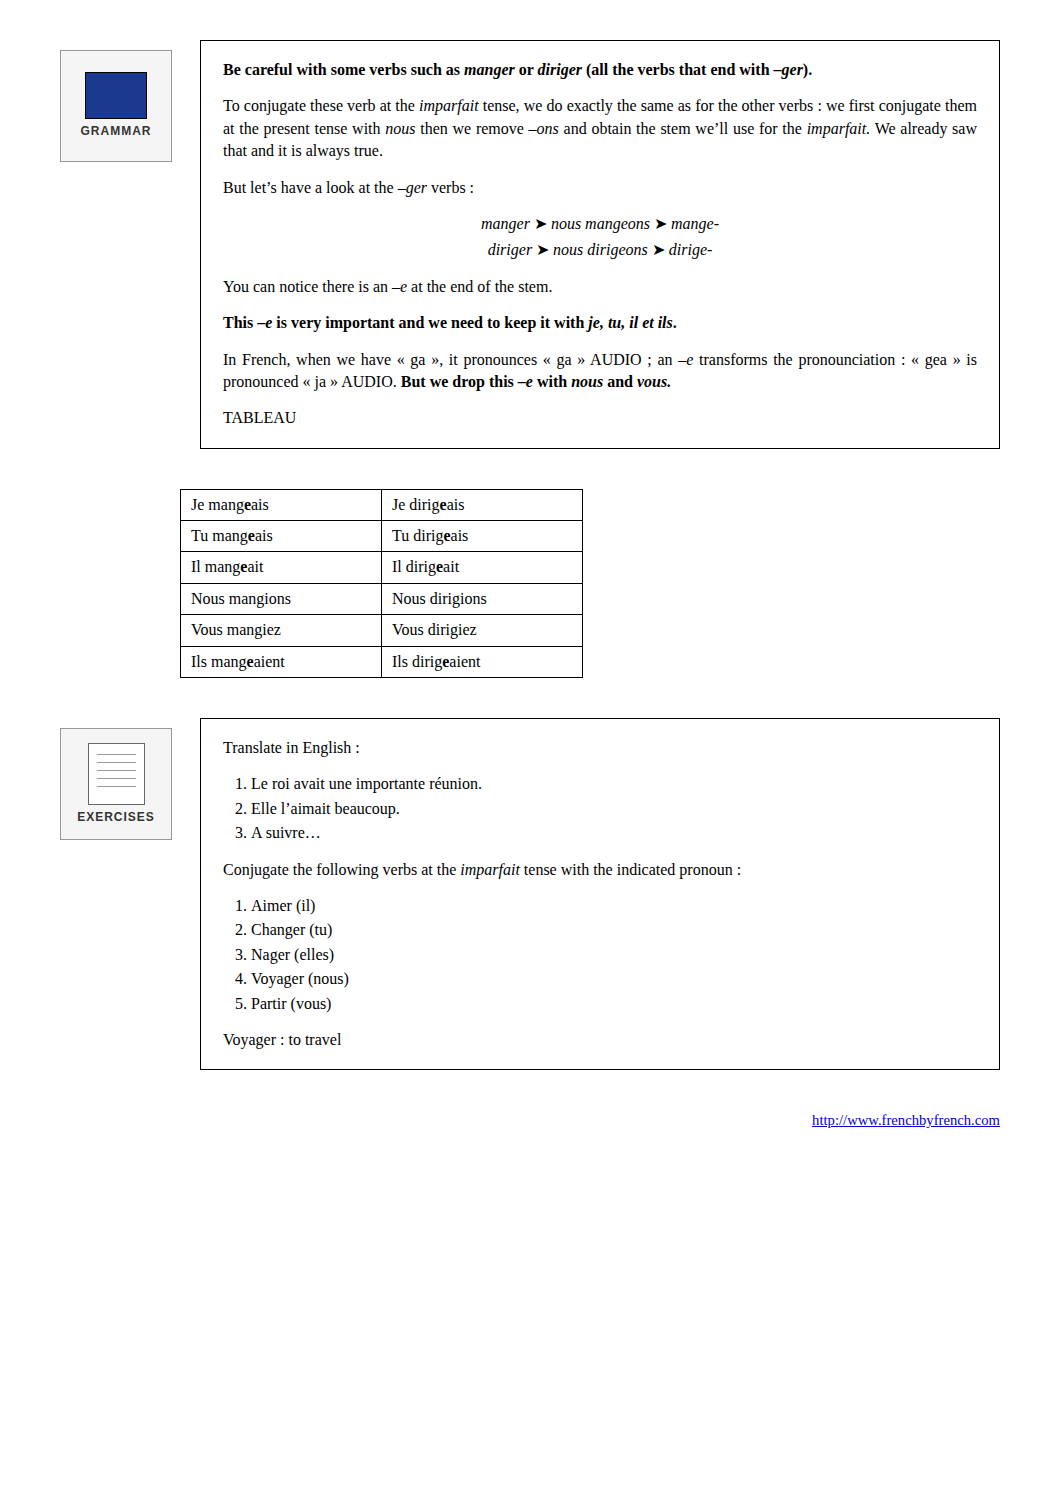GRAMMAR
Be careful with some verbs such as manger or diriger (all the verbs that end with –ger).
To conjugate these verb at the imparfait tense, we do exactly the same as for the other verbs : we first conjugate them at the present tense with nous then we remove –ons and obtain the stem we’ll use for the imparfait. We already saw that and it is always true.
But let’s have a look at the –ger verbs :
manger ➤ nous mangeons ➤ mange-
diriger ➤ nous dirigeons ➤ dirige-
You can notice there is an –e at the end of the stem.
This –e is very important and we need to keep it with je, tu, il et ils.
In French, when we have « ga », it pronounces « ga » AUDIO ; an –e transforms the pronounciation : « gea » is pronounced « ja » AUDIO. But we drop this –e with nous and vous.
TABLEAU
| Je mang e ais | Je dirig e ais |
| Tu mang e ais | Tu dirig e ais |
| Il mang e ait | Il dirig e ait |
| Nous mangions | Nous dirigions |
| Vous mangiez | Vous dirigiez |
| Ils mang e aient | Ils dirig e aient |
EXERCISES
Translate in English :
Le roi avait une importante réunion.
Elle l’aimait beaucoup.
A suivre…
Conjugate the following verbs at the imparfait tense with the indicated pronoun :
Aimer (il)
Changer (tu)
Nager (elles)
Voyager (nous)
Partir (vous)
Voyager : to travel
http://www.frenchbyfrench.com